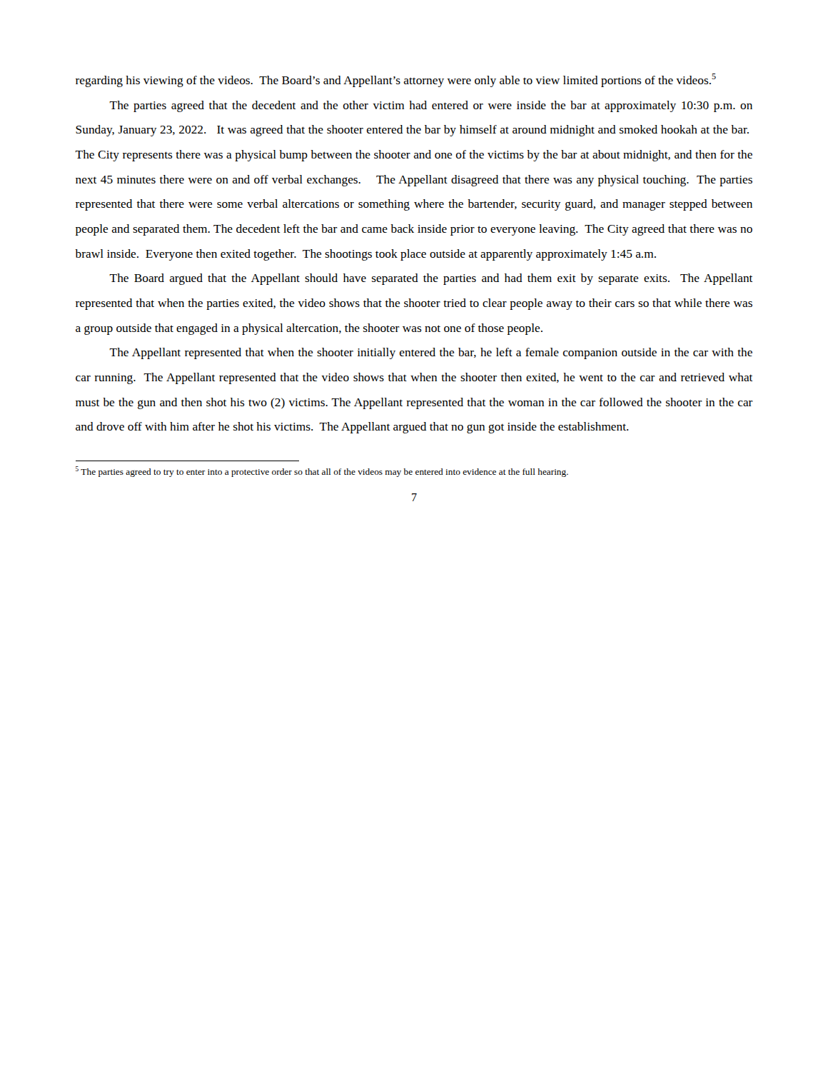regarding his viewing of the videos. The Board’s and Appellant’s attorney were only able to view limited portions of the videos.5
The parties agreed that the decedent and the other victim had entered or were inside the bar at approximately 10:30 p.m. on Sunday, January 23, 2022. It was agreed that the shooter entered the bar by himself at around midnight and smoked hookah at the bar. The City represents there was a physical bump between the shooter and one of the victims by the bar at about midnight, and then for the next 45 minutes there were on and off verbal exchanges. The Appellant disagreed that there was any physical touching. The parties represented that there were some verbal altercations or something where the bartender, security guard, and manager stepped between people and separated them. The decedent left the bar and came back inside prior to everyone leaving. The City agreed that there was no brawl inside. Everyone then exited together. The shootings took place outside at apparently approximately 1:45 a.m.
The Board argued that the Appellant should have separated the parties and had them exit by separate exits. The Appellant represented that when the parties exited, the video shows that the shooter tried to clear people away to their cars so that while there was a group outside that engaged in a physical altercation, the shooter was not one of those people.
The Appellant represented that when the shooter initially entered the bar, he left a female companion outside in the car with the car running. The Appellant represented that the video shows that when the shooter then exited, he went to the car and retrieved what must be the gun and then shot his two (2) victims. The Appellant represented that the woman in the car followed the shooter in the car and drove off with him after he shot his victims. The Appellant argued that no gun got inside the establishment.
5 The parties agreed to try to enter into a protective order so that all of the videos may be entered into evidence at the full hearing.
7